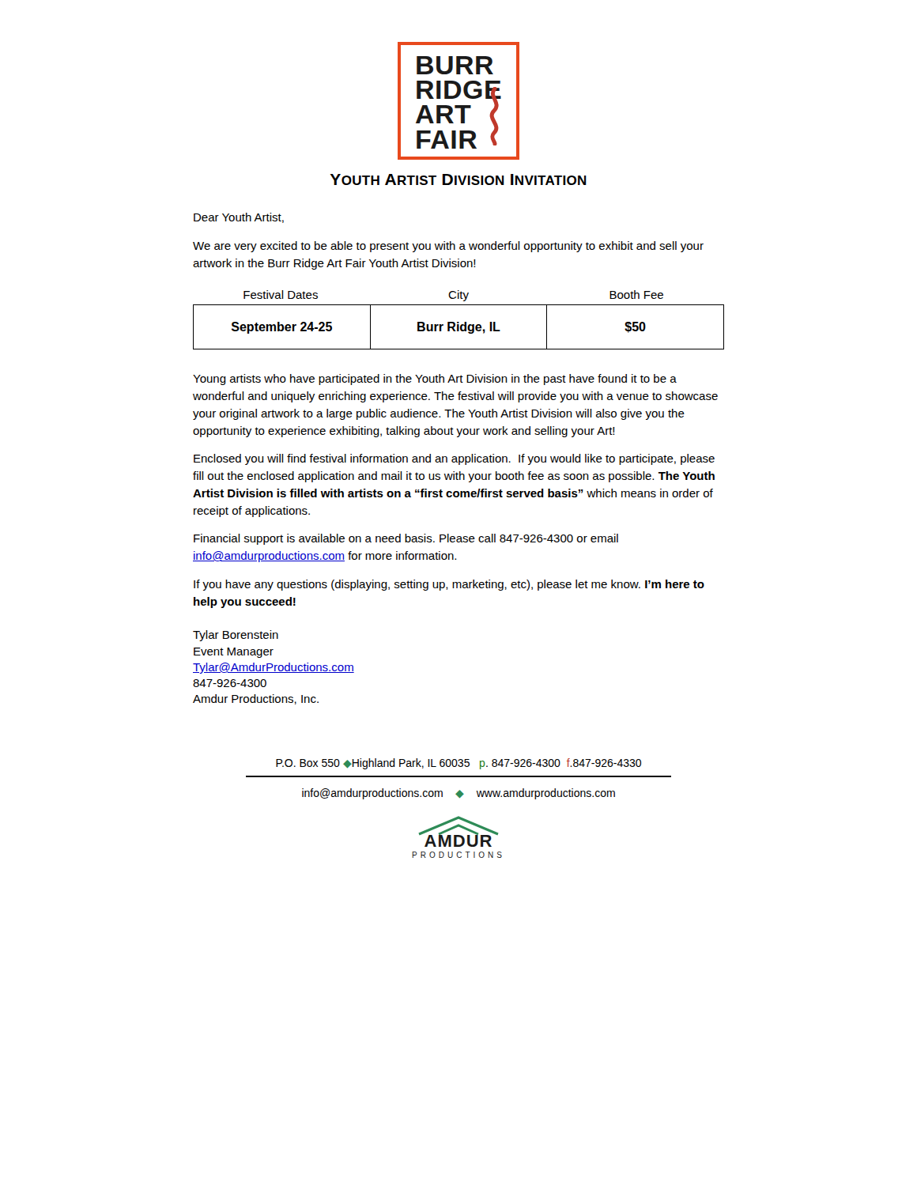BURR RIDGE ART FAIR
YOUTH ARTIST DIVISION INVITATION
Dear Youth Artist,
We are very excited to be able to present you with a wonderful opportunity to exhibit and sell your artwork in the Burr Ridge Art Fair Youth Artist Division!
Festival Dates City Booth Fee
| September 24-25 | Burr Ridge, IL | $50 |
Young artists who have participated in the Youth Art Division in the past have found it to be a wonderful and uniquely enriching experience. The festival will provide you with a venue to showcase your original artwork to a large public audience. The Youth Artist Division will also give you the opportunity to experience exhibiting, talking about your work and selling your Art!
Enclosed you will find festival information and an application. If you would like to participate, please fill out the enclosed application and mail it to us with your booth fee as soon as possible. The Youth Artist Division is filled with artists on a “first come/first served basis” which means in order of receipt of applications.
Financial support is available on a need basis. Please call 847-926-4300 or email info@amdurproductions.com for more information.
If you have any questions (displaying, setting up, marketing, etc), please let me know. I’m here to help you succeed!
Tylar Borenstein
Event Manager
Tylar@AmdurProductions.com
847-926-4300
Amdur Productions, Inc.
P.O. Box 550 ◆Highland Park, IL 60035 p. 847-926-4300 f.847-926-4330
info@amdurproductions.com ◆ www.amdurproductions.com
AMDUR
PRODUCTIONS